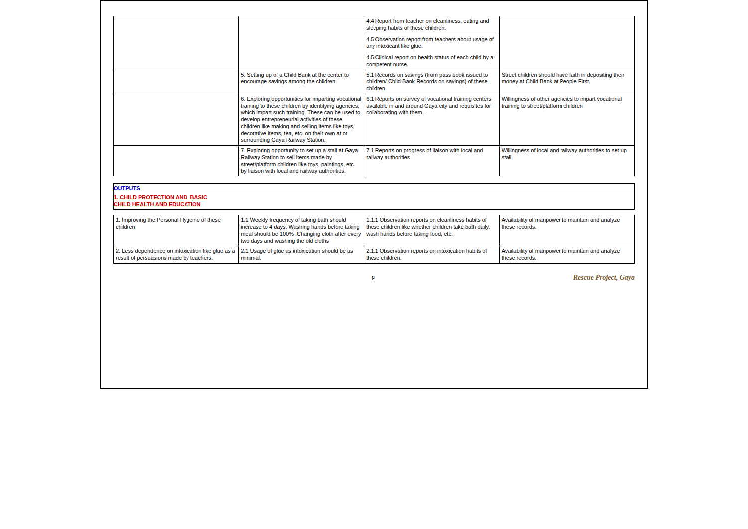| | | 4.4 Report from teacher on cleanliness, eating and sleeping habits of these children. 4.5 Observation report from teachers about usage of any intoxicant like glue. 4.5 Clinical report on health status of each child by a competent nurse. | |
| | 5. Setting up of a Child Bank at the center to encourage savings among the children. | 5.1 Records on savings (from pass book issued to children/ Child Bank Records on savings) of these children | Street children should have faith in depositing their money at Child Bank at People First. |
| | 6. Exploring opportunities for imparting vocational training to these children by identifying agencies, which impart such training. These can be used to develop entrepreneurial activities of these children like making and selling items like toys, decorative items, tea, etc. on their own at or surrounding Gaya Railway Station. | 6.1 Reports on survey of vocational training centers available in and around Gaya city and requisites for collaborating with them. | Willingness of other agencies to impart vocational training to street/platform children |
| | 7. Exploring opportunity to set up a stall at Gaya Railway Station to sell items made by street/platform children like toys, paintings, etc. by liaison with local and railway authorities. | 7.1 Reports on progress of liaison with local and railway authorities. | Willingness of local and railway authorities to set up stall. |
| OUTPUTS |
| 1. CHILD PROTECTION AND BASIC CHILD HEALTH AND EDUCATION |
| 1. Improving the Personal Hygeine of these children | 1.1 Weekly frequency of taking bath should increase to 4 days. Washing hands before taking meal should be 100% .Changing cloth after every two days and washing the old cloths | 1.1.1 Observation reports on cleanliness habits of these children like whether children take bath daily, wash hands before taking food, etc. | Availability of manpower to maintain and analyze these records. |
| 2. Less dependence on intoxication like glue as a result of persuasions made by teachers. | 2.1 Usage of glue as intoxication should be as minimal. | 2.1.1 Observation reports on intoxication habits of these children. | Availability of manpower to maintain and analyze these records. |
9
Rescue Project, Gaya